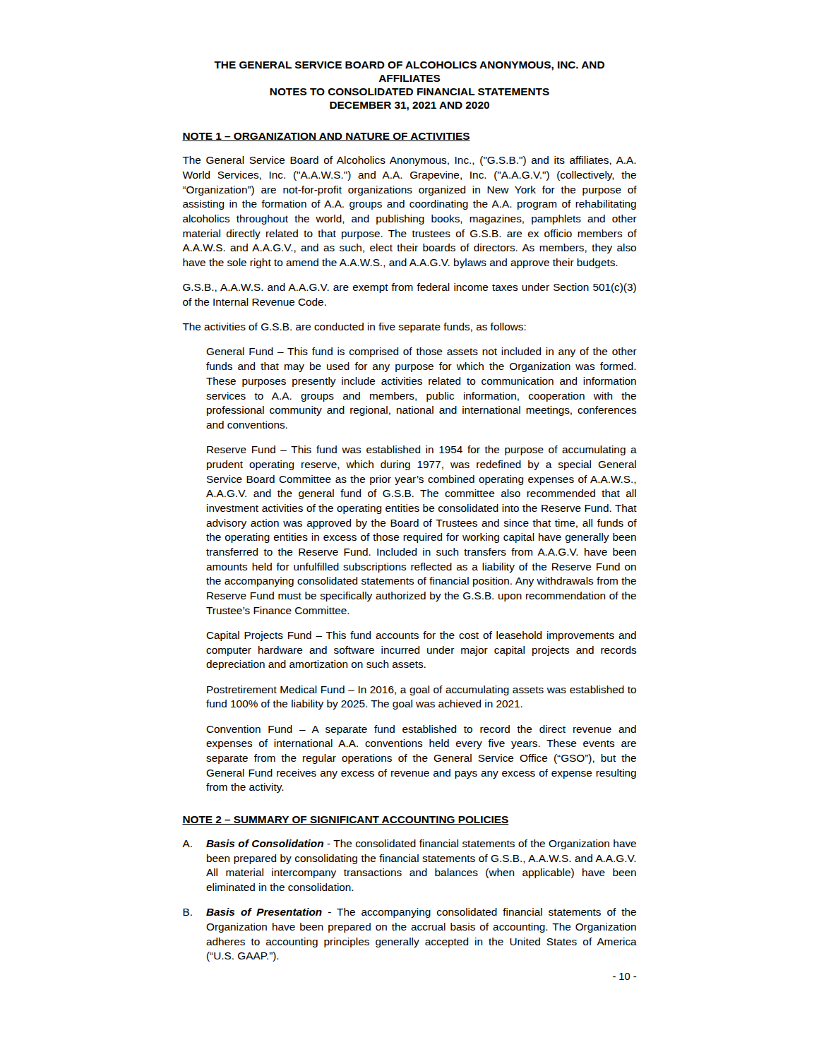The General Service Board of Alcoholics Anonymous, Inc. and Affiliates
Notes to Consolidated Financial Statements
December 31, 2021 and 2020
Note 1 – Organization and Nature of Activities
The General Service Board of Alcoholics Anonymous, Inc., ("G.S.B.") and its affiliates, A.A. World Services, Inc. ("A.A.W.S.") and A.A. Grapevine, Inc. ("A.A.G.V.") (collectively, the “Organization”) are not-for-profit organizations organized in New York for the purpose of assisting in the formation of A.A. groups and coordinating the A.A. program of rehabilitating alcoholics throughout the world, and publishing books, magazines, pamphlets and other material directly related to that purpose. The trustees of G.S.B. are ex officio members of A.A.W.S. and A.A.G.V., and as such, elect their boards of directors. As members, they also have the sole right to amend the A.A.W.S., and A.A.G.V. bylaws and approve their budgets.
G.S.B., A.A.W.S. and A.A.G.V. are exempt from federal income taxes under Section 501(c)(3) of the Internal Revenue Code.
The activities of G.S.B. are conducted in five separate funds, as follows:
General Fund – This fund is comprised of those assets not included in any of the other funds and that may be used for any purpose for which the Organization was formed. These purposes presently include activities related to communication and information services to A.A. groups and members, public information, cooperation with the professional community and regional, national and international meetings, conferences and conventions.
Reserve Fund – This fund was established in 1954 for the purpose of accumulating a prudent operating reserve, which during 1977, was redefined by a special General Service Board Committee as the prior year’s combined operating expenses of A.A.W.S., A.A.G.V. and the general fund of G.S.B. The committee also recommended that all investment activities of the operating entities be consolidated into the Reserve Fund. That advisory action was approved by the Board of Trustees and since that time, all funds of the operating entities in excess of those required for working capital have generally been transferred to the Reserve Fund. Included in such transfers from A.A.G.V. have been amounts held for unfulfilled subscriptions reflected as a liability of the Reserve Fund on the accompanying consolidated statements of financial position. Any withdrawals from the Reserve Fund must be specifically authorized by the G.S.B. upon recommendation of the Trustee’s Finance Committee.
Capital Projects Fund – This fund accounts for the cost of leasehold improvements and computer hardware and software incurred under major capital projects and records depreciation and amortization on such assets.
Postretirement Medical Fund – In 2016, a goal of accumulating assets was established to fund 100% of the liability by 2025. The goal was achieved in 2021.
Convention Fund – A separate fund established to record the direct revenue and expenses of international A.A. conventions held every five years. These events are separate from the regular operations of the General Service Office (“GSO”), but the General Fund receives any excess of revenue and pays any excess of expense resulting from the activity.
Note 2 – Summary of Significant Accounting Policies
Basis of Consolidation - The consolidated financial statements of the Organization have been prepared by consolidating the financial statements of G.S.B., A.A.W.S. and A.A.G.V. All material intercompany transactions and balances (when applicable) have been eliminated in the consolidation.
Basis of Presentation - The accompanying consolidated financial statements of the Organization have been prepared on the accrual basis of accounting. The Organization adheres to accounting principles generally accepted in the United States of America (“U.S. GAAP.”).
- 10 -